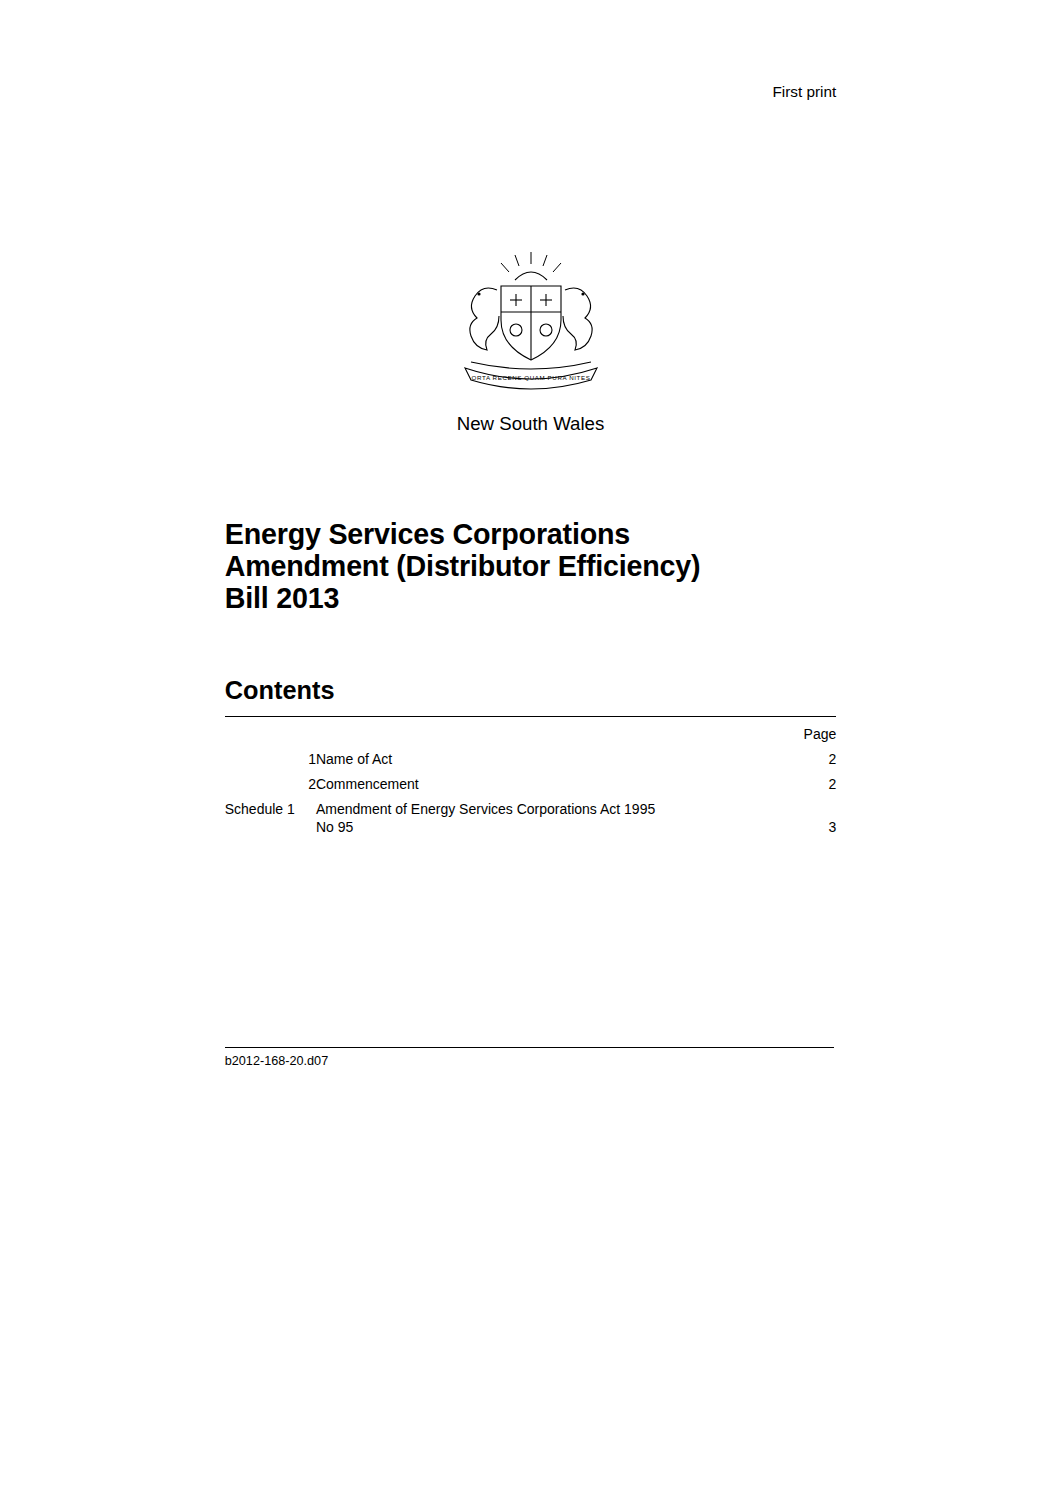First print
ORTA RECENS QUAM PURA NITES
New South Wales
Energy Services Corporations
Amendment (Distributor Efficiency)
Bill 2013
Contents
| | | Page |
| 1 | Name of Act | 2 |
| 2 | Commencement | 2 |
| Schedule 1 | Amendment of Energy Services Corporations Act 1995 No 95 | 3 |
b2012-168-20.d07